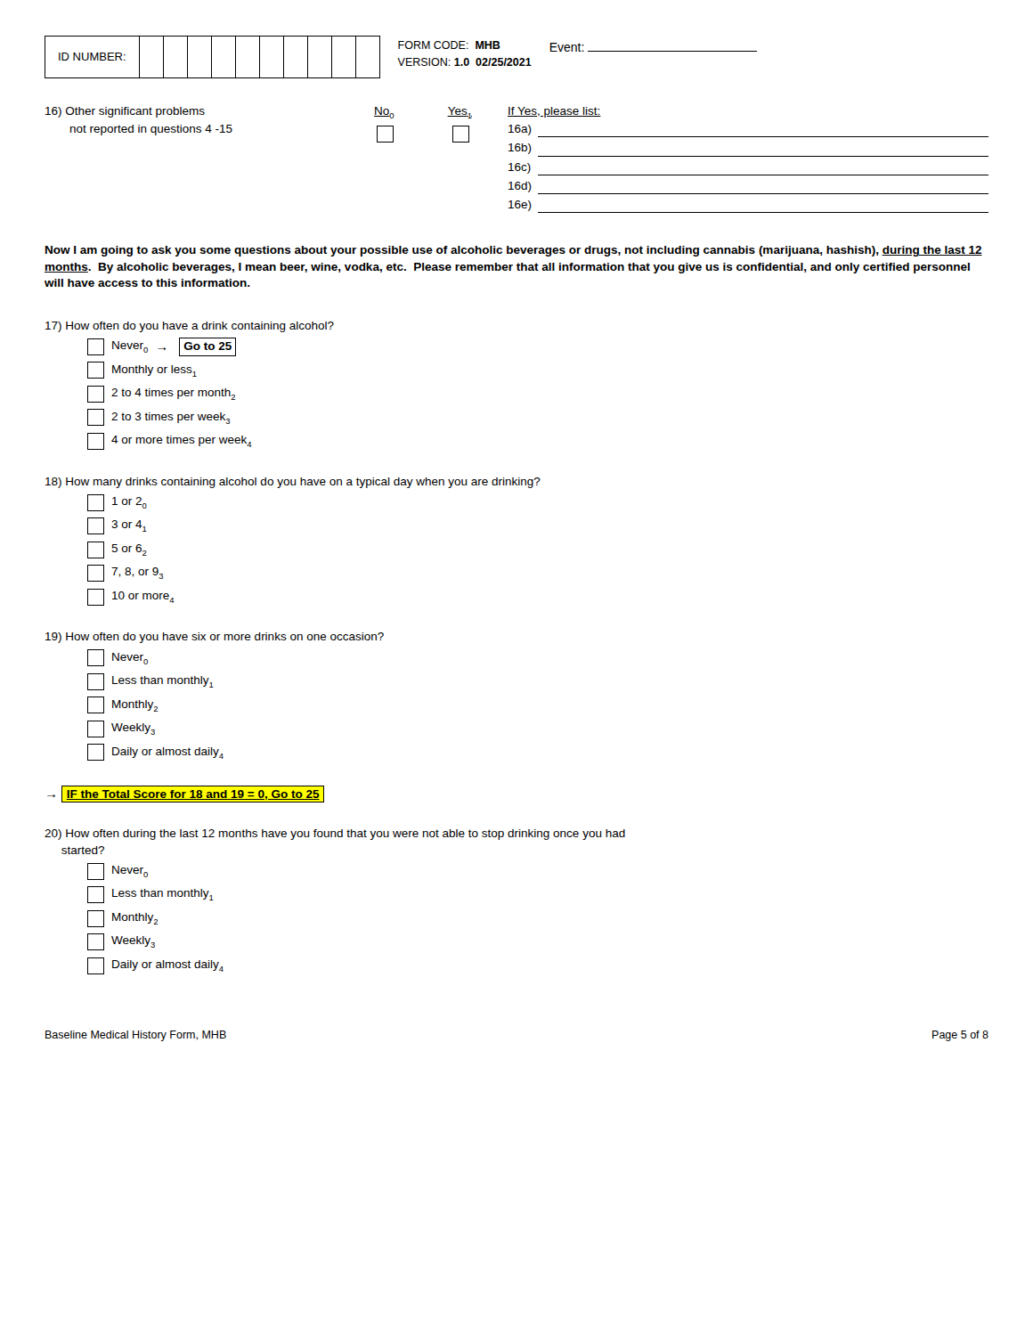ID NUMBER:
FORM CODE: MHB
VERSION: 1.0 02/25/2021
Event:
16) Other significant problems
not reported in questions 4 -15
No0 Yes1
If Yes, please list:
16a)
16b)
16c)
16d)
16e)
Now I am going to ask you some questions about your possible use of alcoholic beverages or drugs, not including cannabis (marijuana, hashish), during the last 12 months. By alcoholic beverages, I mean beer, wine, vodka, etc. Please remember that all information that you give us is confidential, and only certified personnel will have access to this information.
17) How often do you have a drink containing alcohol?
Never0→Go to 25
Monthly or less1
2 to 4 times per month2
2 to 3 times per week3
4 or more times per week4
18) How many drinks containing alcohol do you have on a typical day when you are drinking?
1 or 20
3 or 41
5 or 62
7, 8, or 93
10 or more4
19) How often do you have six or more drinks on one occasion?
Never0
Less than monthly1
Monthly2
Weekly3
Daily or almost daily4
→ IF the Total Score for 18 and 19 = 0, Go to 25
20) How often during the last 12 months have you found that you were not able to stop drinking once you had
started?
Never0
Less than monthly1
Monthly2
Weekly3
Daily or almost daily4
Baseline Medical History Form, MHB Page 5 of 8